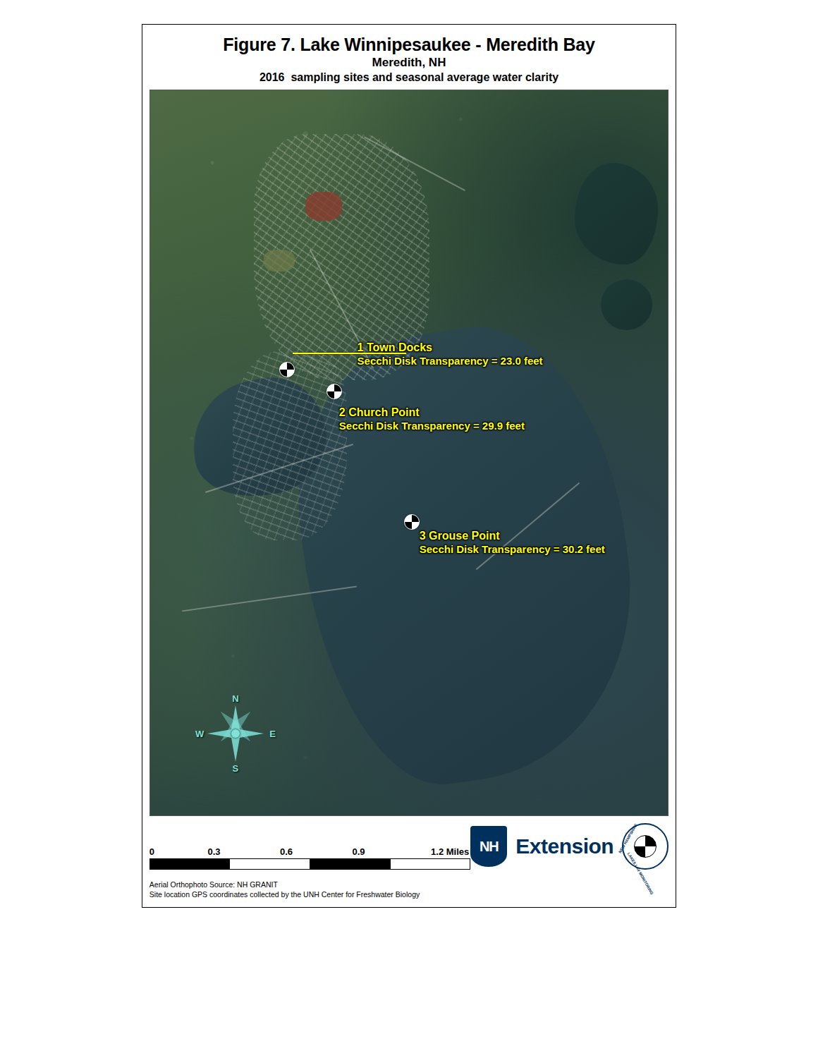Figure 7. Lake Winnipesaukee - Meredith Bay
Meredith, NH
2016 sampling sites and seasonal average water clarity
1 Town Docks Secchi Disk Transparency = 23.0 feet
2 Church Point Secchi Disk Transparency = 29.9 feet
3 Grouse Point Secchi Disk Transparency = 30.2 feet
N
E
S
W
0 0.3 0.6 0.9 1.2 Miles
NH
Extension
NEW HAMPSHIRE LAKES LAY MONITORING
Aerial Orthophoto Source: NH GRANIT
Site location GPS coordinates collected by the UNH Center for Freshwater Biology